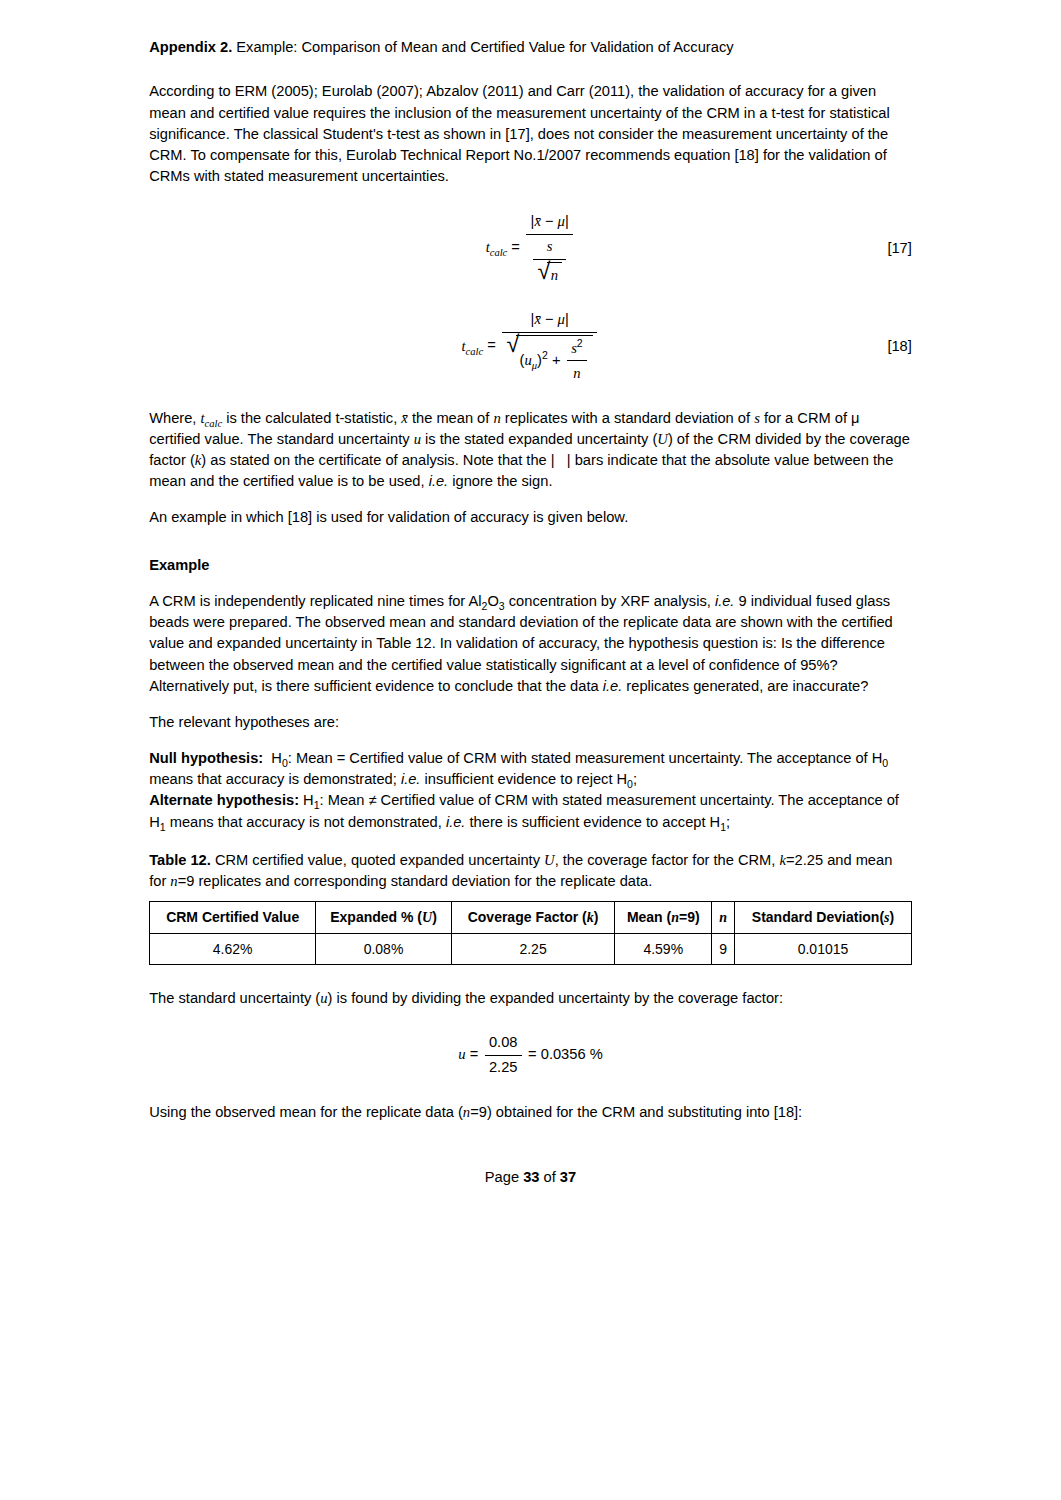Appendix 2. Example: Comparison of Mean and Certified Value for Validation of Accuracy
According to ERM (2005); Eurolab (2007); Abzalov (2011) and Carr (2011), the validation of accuracy for a given mean and certified value requires the inclusion of the measurement uncertainty of the CRM in a t-test for statistical significance. The classical Student's t-test as shown in [17], does not consider the measurement uncertainty of the CRM. To compensate for this, Eurolab Technical Report No.1/2007 recommends equation [18] for the validation of CRMs with stated measurement uncertainties.
tcalc = |x̄ − μ| s n [17]
tcalc = |x̄ − μ| (uμ)2 + s2 n [18]
Where, tcalc is the calculated t-statistic, x̄ the mean of n replicates with a standard deviation of s for a CRM of μ certified value. The standard uncertainty u is the stated expanded uncertainty (U) of the CRM divided by the coverage factor (k) as stated on the certificate of analysis. Note that the | | bars indicate that the absolute value between the mean and the certified value is to be used, i.e. ignore the sign.
An example in which [18] is used for validation of accuracy is given below.
Example
A CRM is independently replicated nine times for Al2O3 concentration by XRF analysis, i.e. 9 individual fused glass beads were prepared. The observed mean and standard deviation of the replicate data are shown with the certified value and expanded uncertainty in Table 12. In validation of accuracy, the hypothesis question is: Is the difference between the observed mean and the certified value statistically significant at a level of confidence of 95%? Alternatively put, is there sufficient evidence to conclude that the data i.e. replicates generated, are inaccurate?
The relevant hypotheses are:
Null hypothesis: H0: Mean = Certified value of CRM with stated measurement uncertainty. The acceptance of H0 means that accuracy is demonstrated; i.e. insufficient evidence to reject H0;
Alternate hypothesis: H1: Mean ≠ Certified value of CRM with stated measurement uncertainty. The acceptance of H1 means that accuracy is not demonstrated, i.e. there is sufficient evidence to accept H1;
Table 12. CRM certified value, quoted expanded uncertainty U , the coverage factor for the CRM, k =2.25 and mean for n =9 replicates and corresponding standard deviation for the replicate data.
| CRM Certified Value | Expanded % ( U ) | Coverage Factor ( k ) | Mean ( n =9) | n | Standard Deviation( s ) |
| --- | --- | --- | --- | --- | --- |
| 4.62% | 0.08% | 2.25 | 4.59% | 9 | 0.01015 |
The standard uncertainty (u) is found by dividing the expanded uncertainty by the coverage factor:
u = 0.08 2.25 = 0.0356 %
Using the observed mean for the replicate data (n=9) obtained for the CRM and substituting into [18]:
Page 33 of 37